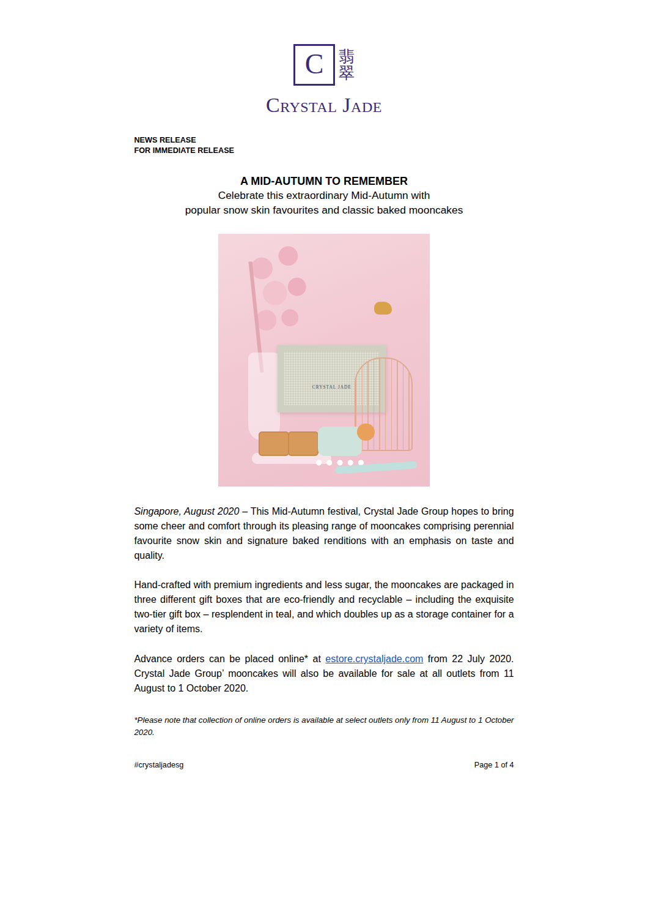C翡
翠
Crystal Jade
NEWS RELEASE
FOR IMMEDIATE RELEASE
A MID-AUTUMN TO REMEMBER
Celebrate this extraordinary Mid-Autumn with
popular snow skin favourites and classic baked mooncakes
CRYSTAL JADE
Singapore, August 2020 – This Mid-Autumn festival, Crystal Jade Group hopes to bring some cheer and comfort through its pleasing range of mooncakes comprising perennial favourite snow skin and signature baked renditions with an emphasis on taste and quality.
Hand-crafted with premium ingredients and less sugar, the mooncakes are packaged in three different gift boxes that are eco-friendly and recyclable – including the exquisite two-tier gift box – resplendent in teal, and which doubles up as a storage container for a variety of items.
Advance orders can be placed online* at estore.crystaljade.com from 22 July 2020. Crystal Jade Group’ mooncakes will also be available for sale at all outlets from 11 August to 1 October 2020.
*Please note that collection of online orders is available at select outlets only from 11 August to 1 October 2020.
#crystaljadesg Page 1 of 4